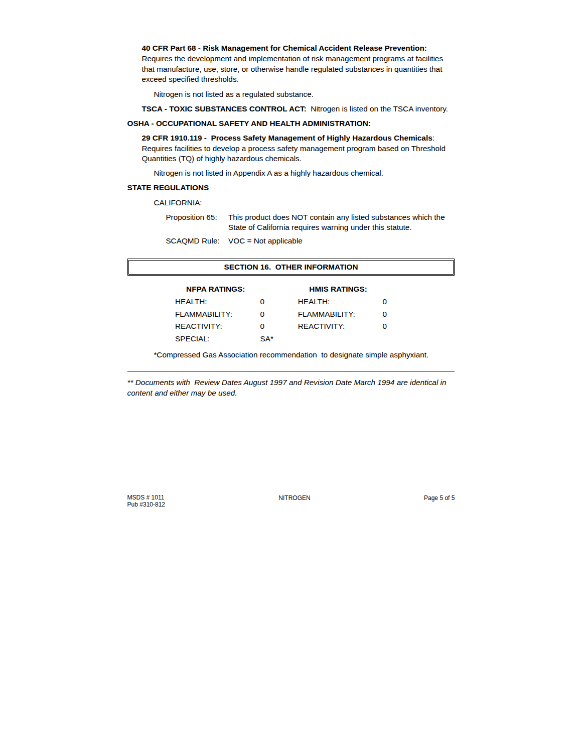40 CFR Part 68 - Risk Management for Chemical Accident Release Prevention: Requires the development and implementation of risk management programs at facilities that manufacture, use, store, or otherwise handle regulated substances in quantities that exceed specified thresholds.
Nitrogen is not listed as a regulated substance.
TSCA - TOXIC SUBSTANCES CONTROL ACT: Nitrogen is listed on the TSCA inventory.
OSHA - OCCUPATIONAL SAFETY AND HEALTH ADMINISTRATION:
29 CFR 1910.119 - Process Safety Management of Highly Hazardous Chemicals: Requires facilities to develop a process safety management program based on Threshold Quantities (TQ) of highly hazardous chemicals.
Nitrogen is not listed in Appendix A as a highly hazardous chemical.
STATE REGULATIONS
CALIFORNIA:
| Proposition 65: | This product does NOT contain any listed substances which the State of California requires warning under this statute. |
| SCAQMD Rule: | VOC = Not applicable |
SECTION 16. OTHER INFORMATION
| NFPA RATINGS: | | HMIS RATINGS: | |
| HEALTH: | 0 | HEALTH: | 0 |
| FLAMMABILITY: | 0 | FLAMMABILITY: | 0 |
| REACTIVITY: | 0 | REACTIVITY: | 0 |
| SPECIAL: | SA* | | |
*Compressed Gas Association recommendation to designate simple asphyxiant.
** Documents with Review Dates August 1997 and Revision Date March 1994 are identical in content and either may be used.
MSDS # 1011
Pub #310-812
NITROGEN
Page 5 of 5